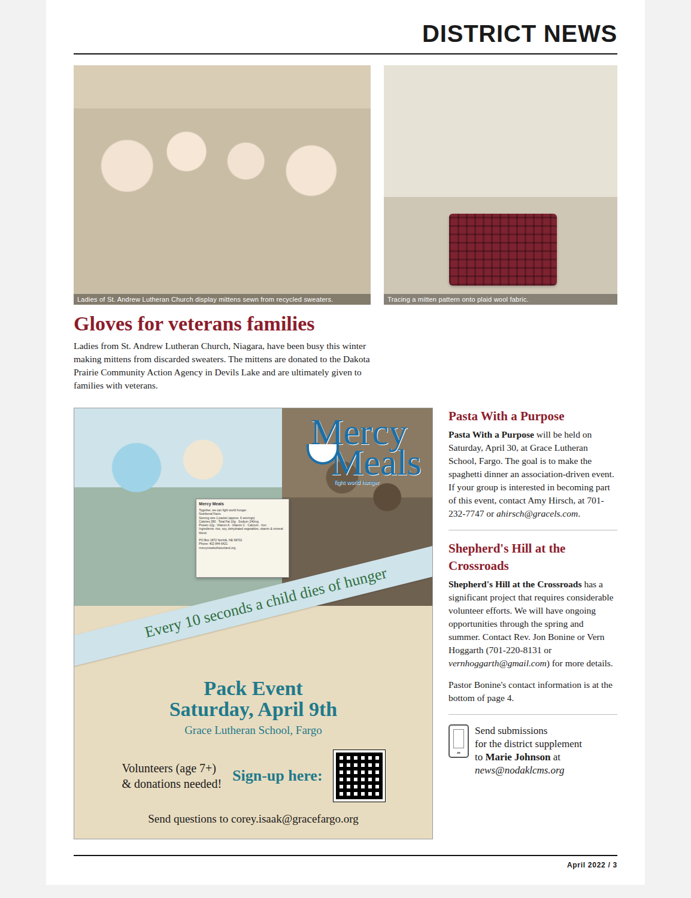District News
Gloves for veterans families
Ladies from St. Andrew Lutheran Church, Niagara, have been busy this winter making mittens from discarded sweaters. The mittens are donated to the Dakota Prairie Community Action Agency in Devils Lake and are ultimately given to families with veterans.
Mercy Meals Together, we can fight world hunger.
Nutritional Facts
Serving size 1 packet (approx. 6 servings)
Calories 390 · Total Fat 10g · Sodium 240mg
Protein 12g · Vitamin A · Vitamin C · Calcium · Iron
Ingredients: rice, soy, dehydrated vegetables, vitamin & mineral blend.
PO Box 1872 Norfolk, NE 68702
Phone: 402 844 6421
mercymealsofsiouxland.org
Mercy Meals fight world hunger
Every 10 seconds a child dies of hunger
Pack Event
Saturday, April 9th
Grace Lutheran School, Fargo
Volunteers (age 7+)
& donations needed!
Sign-up here:
Send questions to corey.isaak@gracefargo.org
Pasta With a Purpose
Pasta With a Purpose will be held on Saturday, April 30, at Grace Lutheran School, Fargo. The goal is to make the spaghetti dinner an association-driven event. If your group is interested in becoming part of this event, contact Amy Hirsch, at 701-232-7747 or ahirsch@gracels.com.
Shepherd's Hill at the Crossroads
Shepherd's Hill at the Crossroads has a significant project that requires considerable volunteer efforts. We will have ongoing opportunities through the spring and summer. Contact Rev. Jon Bonine or Vern Hoggarth (701-220-8131 or vernhoggarth@gmail.com) for more details.
Pastor Bonine's contact information is at the bottom of page 4.
Send submissions
for the district supplement
to Marie Johnson at
news@nodaklcms.org
April 2022 / 3